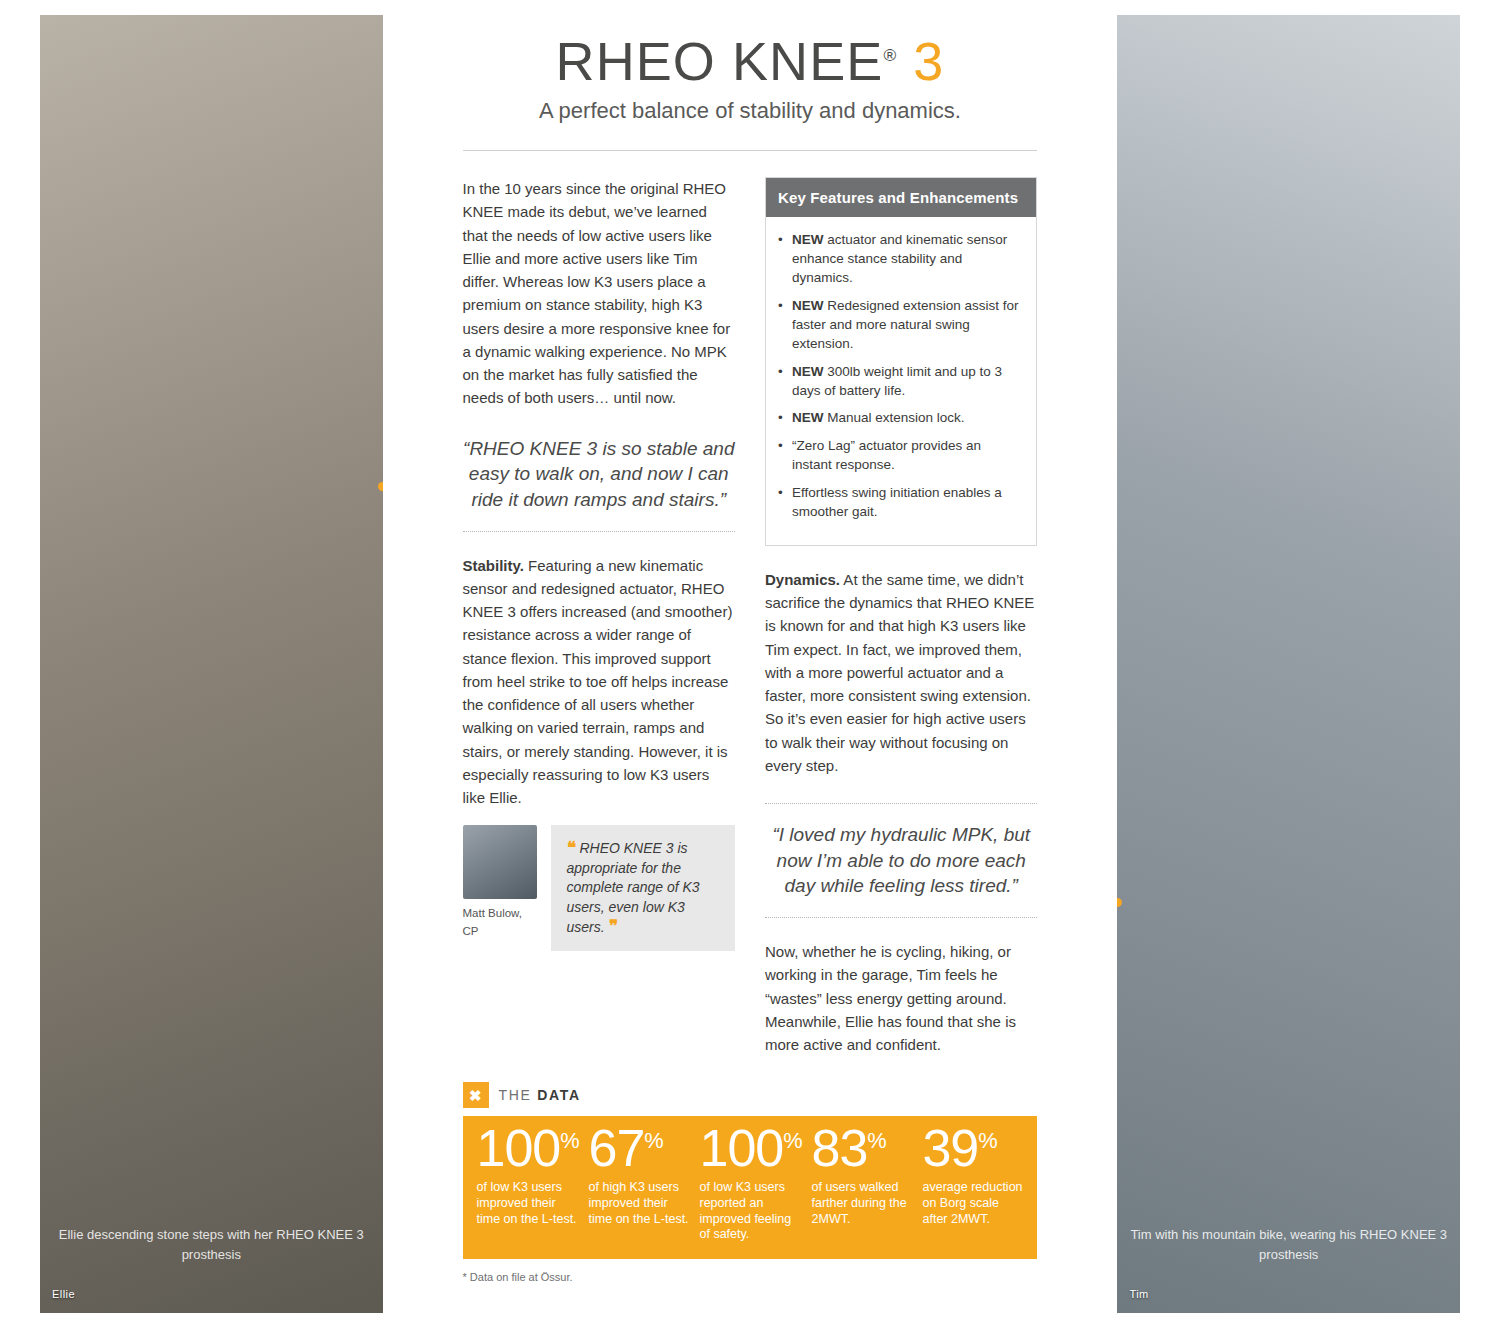Ellie descending stone steps with her RHEO KNEE 3 prosthesis
Ellie
RHEO KNEE® 3
A perfect balance of stability and dynamics.
In the 10 years since the original RHEO KNEE made its debut, we’ve learned that the needs of low active users like Ellie and more active users like Tim differ. Whereas low K3 users place a premium on stance stability, high K3 users desire a more responsive knee for a dynamic walking experience. No MPK on the market has fully satisfied the needs of both users… until now.
“RHEO KNEE 3 is so stable and easy to walk on, and now I can ride it down ramps and stairs.”
Stability. Featuring a new kinematic sensor and redesigned actuator, RHEO KNEE 3 offers increased (and smoother) resistance across a wider range of stance flexion. This improved support from heel strike to toe off helps increase the confidence of all users whether walking on varied terrain, ramps and stairs, or merely standing. However, it is especially reassuring to low K3 users like Ellie.
Matt Bulow, CP
❝ RHEO KNEE 3 is appropriate for the complete range of K3 users, even low K3 users. ❞
Key Features and Enhancements
NEW actuator and kinematic sensor enhance stance stability and dynamics.
NEW Redesigned extension assist for faster and more natural swing extension.
NEW 300lb weight limit and up to 3 days of battery life.
NEW Manual extension lock.
“Zero Lag” actuator provides an instant response.
Effortless swing initiation enables a smoother gait.
Dynamics. At the same time, we didn’t sacrifice the dynamics that RHEO KNEE is known for and that high K3 users like Tim expect. In fact, we improved them, with a more powerful actuator and a faster, more consistent swing extension. So it’s even easier for high active users to walk their way without focusing on every step.
“I loved my hydraulic MPK, but now I’m able to do more each day while feeling less tired.”
Now, whether he is cycling, hiking, or working in the garage, Tim feels he “wastes” less energy getting around. Meanwhile, Ellie has found that she is more active and confident.
✖ THE DATA
100%
of low K3 users improved their time on the L-test.
67%
of high K3 users improved their time on the L-test.
100%
of low K3 users reported an improved feeling of safety.
83%
of users walked farther during the 2MWT.
39%
average reduction on Borg scale after 2MWT.
* Data on file at Össur.
Tim with his mountain bike, wearing his RHEO KNEE 3 prosthesis
Tim